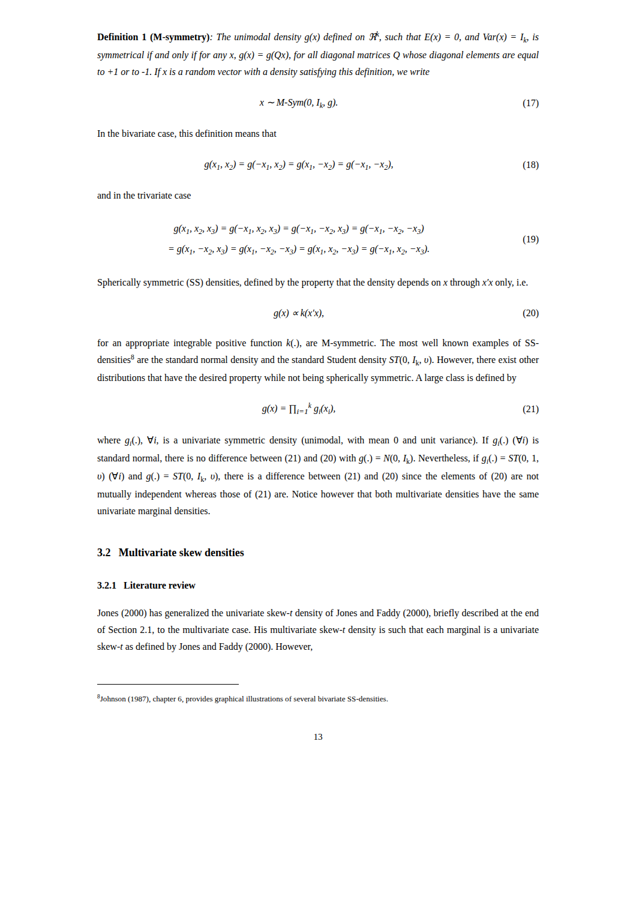Definition 1 (M-symmetry): The unimodal density g(x) defined on ℜk, such that E(x) = 0, and Var(x) = Ik, is symmetrical if and only if for any x, g(x) = g(Qx), for all diagonal matrices Q whose diagonal elements are equal to +1 or to -1. If x is a random vector with a density satisfying this definition, we write
x ∼ M-Sym(0, Ik, g).
(17)
In the bivariate case, this definition means that
g(x1, x2) = g(−x1, x2) = g(x1, −x2) = g(−x1, −x2),
(18)
and in the trivariate case
g(x1, x2, x3) = g(−x1, x2, x3) = g(−x1, −x2, x3) = g(−x1, −x2, −x3)
= g(x1, −x2, x3) = g(x1, −x2, −x3) = g(x1, x2, −x3) = g(−x1, x2, −x3).
(19)
Spherically symmetric (SS) densities, defined by the property that the density depends on x through x′x only, i.e.
g(x) ∝ k(x′x),
(20)
for an appropriate integrable positive function k(.), are M-symmetric. The most well known examples of SS-densities8 are the standard normal density and the standard Student density ST(0, Ik, υ). However, there exist other distributions that have the desired property while not being spherically symmetric. A large class is defined by
g(x) = ∏i=1k gi(xi),
(21)
where gi(.), ∀i, is a univariate symmetric density (unimodal, with mean 0 and unit variance). If gi(.) (∀i) is standard normal, there is no difference between (21) and (20) with g(.) = N(0, Ik). Nevertheless, if gi(.) = ST(0, 1, υ) (∀i) and g(.) = ST(0, Ik, υ), there is a difference between (21) and (20) since the elements of (20) are not mutually independent whereas those of (21) are. Notice however that both multivariate densities have the same univariate marginal densities.
3.2 Multivariate skew densities
3.2.1 Literature review
Jones (2000) has generalized the univariate skew-t density of Jones and Faddy (2000), briefly described at the end of Section 2.1, to the multivariate case. His multivariate skew-t density is such that each marginal is a univariate skew-t as defined by Jones and Faddy (2000). However,
8Johnson (1987), chapter 6, provides graphical illustrations of several bivariate SS-densities.
13